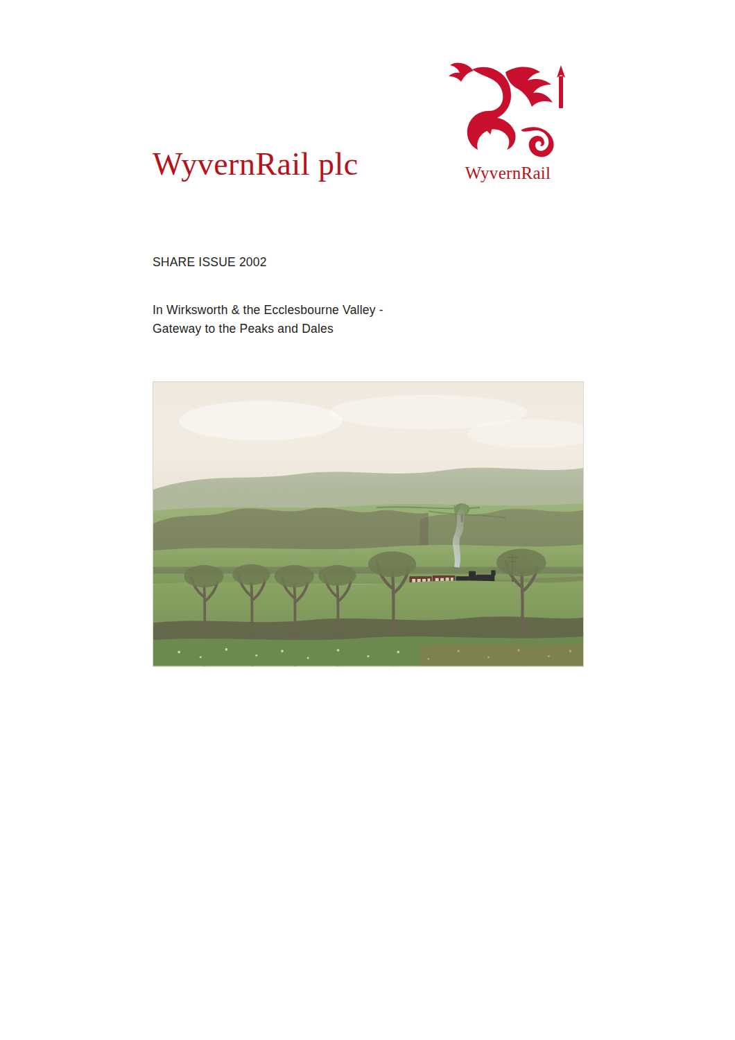WyvernRail plc
WyvernRail
SHARE ISSUE 2002
In Wirksworth & the Ecclesbourne Valley -
Gateway to the Peaks and Dales